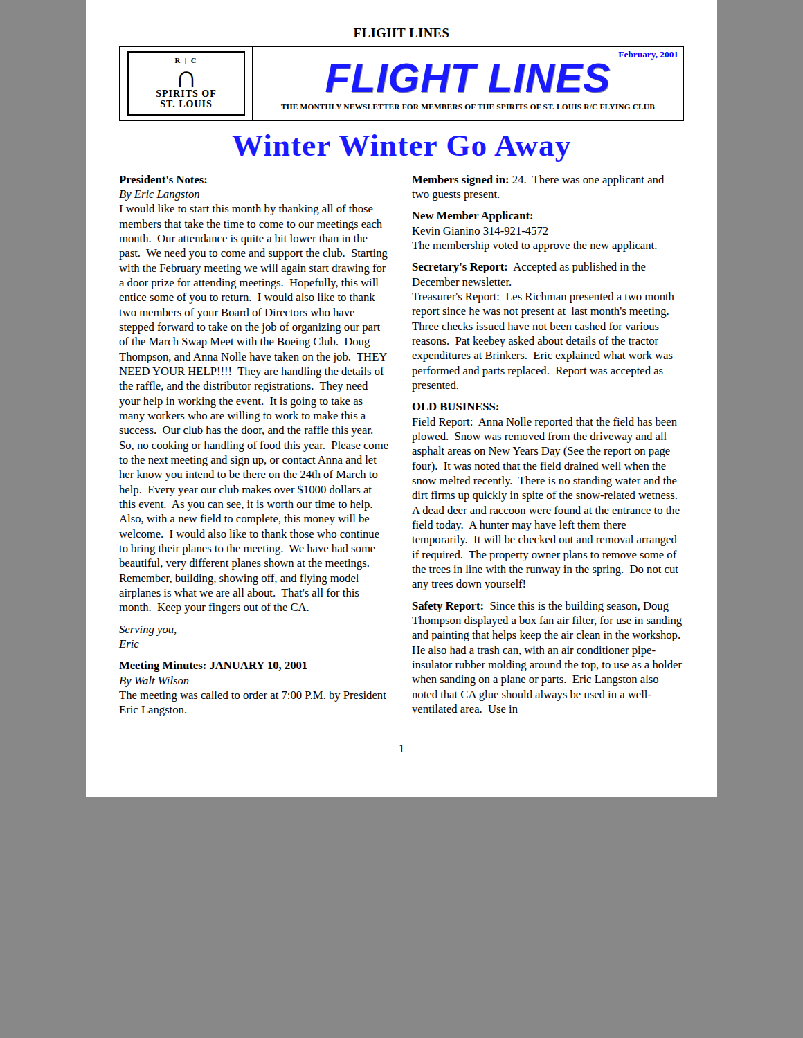FLIGHT LINES
R | C
∩
SPIRITS OF
ST. LOUIS
February, 2001
FLIGHT LINES
THE MONTHLY NEWSLETTER FOR MEMBERS OF THE SPIRITS OF ST. LOUIS R/C FLYING CLUB
Winter Winter Go Away
President's Notes:
By Eric Langston
I would like to start this month by thanking all of those members that take the time to come to our meetings each month. Our attendance is quite a bit lower than in the past. We need you to come and support the club. Starting with the February meeting we will again start drawing for a door prize for attending meetings. Hopefully, this will entice some of you to return. I would also like to thank two members of your Board of Directors who have stepped forward to take on the job of organizing our part of the March Swap Meet with the Boeing Club. Doug Thompson, and Anna Nolle have taken on the job. THEY NEED YOUR HELP!!!! They are handling the details of the raffle, and the distributor registrations. They need your help in working the event. It is going to take as many workers who are willing to work to make this a success. Our club has the door, and the raffle this year. So, no cooking or handling of food this year. Please come to the next meeting and sign up, or contact Anna and let her know you intend to be there on the 24th of March to help. Every year our club makes over $1000 dollars at this event. As you can see, it is worth our time to help. Also, with a new field to complete, this money will be welcome. I would also like to thank those who continue to bring their planes to the meeting. We have had some beautiful, very different planes shown at the meetings. Remember, building, showing off, and flying model airplanes is what we are all about. That's all for this month. Keep your fingers out of the CA.
Serving you,
Eric
Meeting Minutes: JANUARY 10, 2001
By Walt Wilson
The meeting was called to order at 7:00 P.M. by President Eric Langston.
Members signed in: 24. There was one applicant and two guests present.
New Member Applicant:
Kevin Gianino 314-921-4572
The membership voted to approve the new applicant.
Secretary's Report: Accepted as published in the December newsletter.
Treasurer's Report: Les Richman presented a two month report since he was not present at last month's meeting. Three checks issued have not been cashed for various reasons. Pat keebey asked about details of the tractor expenditures at Brinkers. Eric explained what work was performed and parts replaced. Report was accepted as presented.
OLD BUSINESS:
Field Report: Anna Nolle reported that the field has been plowed. Snow was removed from the driveway and all asphalt areas on New Years Day (See the report on page four). It was noted that the field drained well when the snow melted recently. There is no standing water and the dirt firms up quickly in spite of the snow-related wetness. A dead deer and raccoon were found at the entrance to the field today. A hunter may have left them there temporarily. It will be checked out and removal arranged if required. The property owner plans to remove some of the trees in line with the runway in the spring. Do not cut any trees down yourself!
Safety Report: Since this is the building season, Doug Thompson displayed a box fan air filter, for use in sanding and painting that helps keep the air clean in the workshop. He also had a trash can, with an air conditioner pipe-insulator rubber molding around the top, to use as a holder when sanding on a plane or parts. Eric Langston also noted that CA glue should always be used in a well-ventilated area. Use in
1